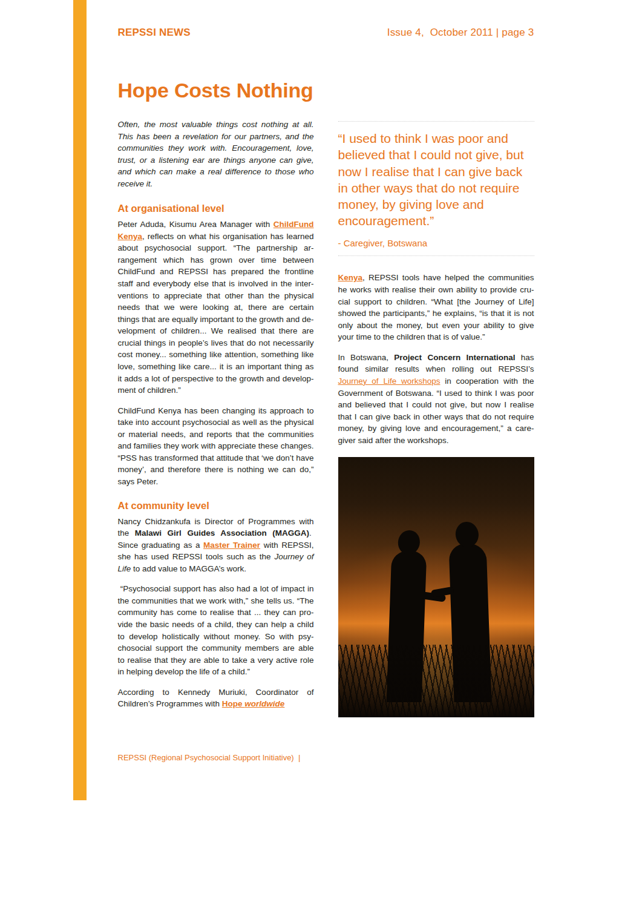REPSSI NEWS
Issue 4, October 2011 | page 3
Hope Costs Nothing
Often, the most valuable things cost nothing at all. This has been a revelation for our partners, and the communities they work with. Encouragement, love, trust, or a listening ear are things anyone can give, and which can make a real difference to those who receive it.
At organisational level
Peter Aduda, Kisumu Area Manager with ChildFund Kenya, reflects on what his organisation has learned about psychosocial support. “The partnership arrangement which has grown over time between ChildFund and REPSSI has prepared the frontline staff and everybody else that is involved in the interventions to appreciate that other than the physical needs that we were looking at, there are certain things that are equally important to the growth and development of children... We realised that there are crucial things in people’s lives that do not necessarily cost money... something like attention, something like love, something like care... it is an important thing as it adds a lot of perspective to the growth and development of children.”
ChildFund Kenya has been changing its approach to take into account psychosocial as well as the physical or material needs, and reports that the communities and families they work with appreciate these changes. “PSS has transformed that attitude that ‘we don’t have money’, and therefore there is nothing we can do,” says Peter.
At community level
Nancy Chidzankufa is Director of Programmes with the Malawi Girl Guides Association (MAGGA). Since graduating as a Master Trainer with REPSSI, she has used REPSSI tools such as the Journey of Life to add value to MAGGA’s work.
“Psychosocial support has also had a lot of impact in the communities that we work with,” she tells us. “The community has come to realise that ... they can provide the basic needs of a child, they can help a child to develop holistically without money. So with psychosocial support the community members are able to realise that they are able to take a very active role in helping develop the life of a child.”
According to Kennedy Muriuki, Coordinator of Children’s Programmes with Hope worldwide
“I used to think I was poor and believed that I could not give, but now I realise that I can give back in other ways that do not require money, by giving love and encouragement.”
- Caregiver, Botswana
Kenya, REPSSI tools have helped the communities he works with realise their own ability to provide crucial support to children. “What [the Journey of Life] showed the participants,” he explains, “is that it is not only about the money, but even your ability to give your time to the children that is of value.”
In Botswana, Project Concern International has found similar results when rolling out REPSSI’s Journey of Life workshops in cooperation with the Government of Botswana. “I used to think I was poor and believed that I could not give, but now I realise that I can give back in other ways that do not require money, by giving love and encouragement,” a caregiver said after the workshops.
REPSSI (Regional Psychosocial Support Initiative) |